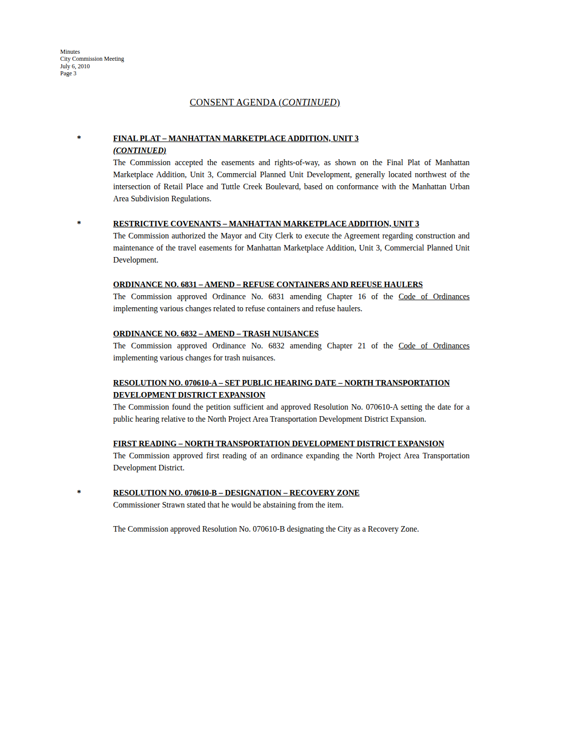Minutes
City Commission Meeting
July 6, 2010
Page 3
CONSENT AGENDA (CONTINUED)
*
FINAL PLAT – MANHATTAN MARKETPLACE ADDITION, UNIT 3
(CONTINUED)
The Commission accepted the easements and rights-of-way, as shown on the Final Plat of Manhattan Marketplace Addition, Unit 3, Commercial Planned Unit Development, generally located northwest of the intersection of Retail Place and Tuttle Creek Boulevard, based on conformance with the Manhattan Urban Area Subdivision Regulations.
*
RESTRICTIVE COVENANTS – MANHATTAN MARKETPLACE ADDITION, UNIT 3
The Commission authorized the Mayor and City Clerk to execute the Agreement regarding construction and maintenance of the travel easements for Manhattan Marketplace Addition, Unit 3, Commercial Planned Unit Development.
ORDINANCE NO. 6831 – AMEND – REFUSE CONTAINERS AND REFUSE HAULERS
The Commission approved Ordinance No. 6831 amending Chapter 16 of the Code of Ordinances implementing various changes related to refuse containers and refuse haulers.
ORDINANCE NO. 6832 – AMEND – TRASH NUISANCES
The Commission approved Ordinance No. 6832 amending Chapter 21 of the Code of Ordinances implementing various changes for trash nuisances.
RESOLUTION NO. 070610-A – SET PUBLIC HEARING DATE – NORTH TRANSPORTATION DEVELOPMENT DISTRICT EXPANSION
The Commission found the petition sufficient and approved Resolution No. 070610-A setting the date for a public hearing relative to the North Project Area Transportation Development District Expansion.
FIRST READING – NORTH TRANSPORTATION DEVELOPMENT DISTRICT EXPANSION
The Commission approved first reading of an ordinance expanding the North Project Area Transportation Development District.
*
RESOLUTION NO. 070610-B – DESIGNATION – RECOVERY ZONE
Commissioner Strawn stated that he would be abstaining from the item.
The Commission approved Resolution No. 070610-B designating the City as a Recovery Zone.